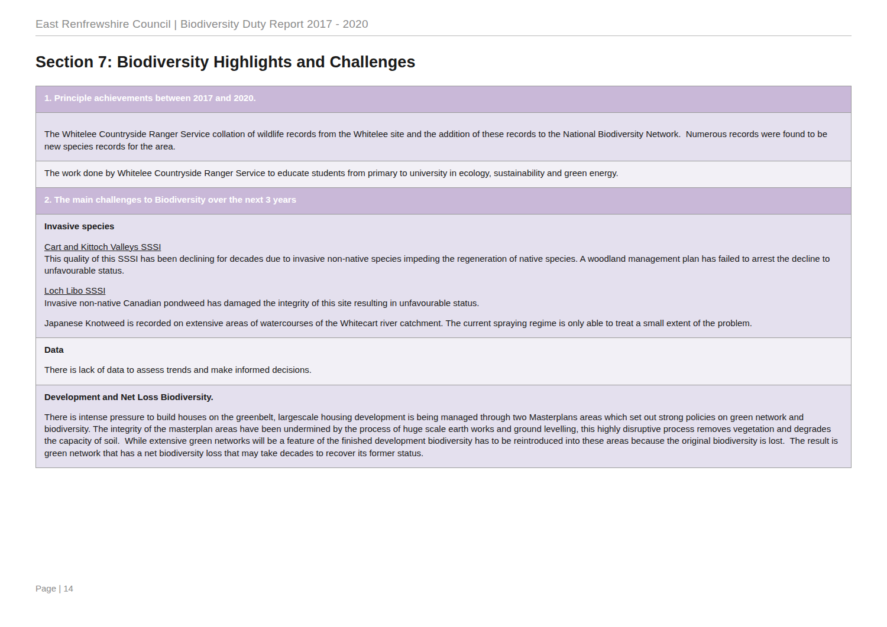East Renfrewshire Council | Biodiversity Duty Report 2017 - 2020
Section 7: Biodiversity Highlights and Challenges
| 1. Principle achievements between 2017 and 2020. |
| The Whitelee Countryside Ranger Service collation of wildlife records from the Whitelee site and the addition of these records to the National Biodiversity Network. Numerous records were found to be new species records for the area. |
| The work done by Whitelee Countryside Ranger Service to educate students from primary to university in ecology, sustainability and green energy. |
| 2. The main challenges to Biodiversity over the next 3 years |
| Invasive species Cart and Kittoch Valleys SSSI This quality of this SSSI has been declining for decades due to invasive non-native species impeding the regeneration of native species. A woodland management plan has failed to arrest the decline to unfavourable status. Loch Libo SSSI Invasive non-native Canadian pondweed has damaged the integrity of this site resulting in unfavourable status. Japanese Knotweed is recorded on extensive areas of watercourses of the Whitecart river catchment. The current spraying regime is only able to treat a small extent of the problem. |
| Data There is lack of data to assess trends and make informed decisions. |
| Development and Net Loss Biodiversity. There is intense pressure to build houses on the greenbelt, largescale housing development is being managed through two Masterplans areas which set out strong policies on green network and biodiversity. The integrity of the masterplan areas have been undermined by the process of huge scale earth works and ground levelling, this highly disruptive process removes vegetation and degrades the capacity of soil. While extensive green networks will be a feature of the finished development biodiversity has to be reintroduced into these areas because the original biodiversity is lost. The result is green network that has a net biodiversity loss that may take decades to recover its former status. |
Page | 14